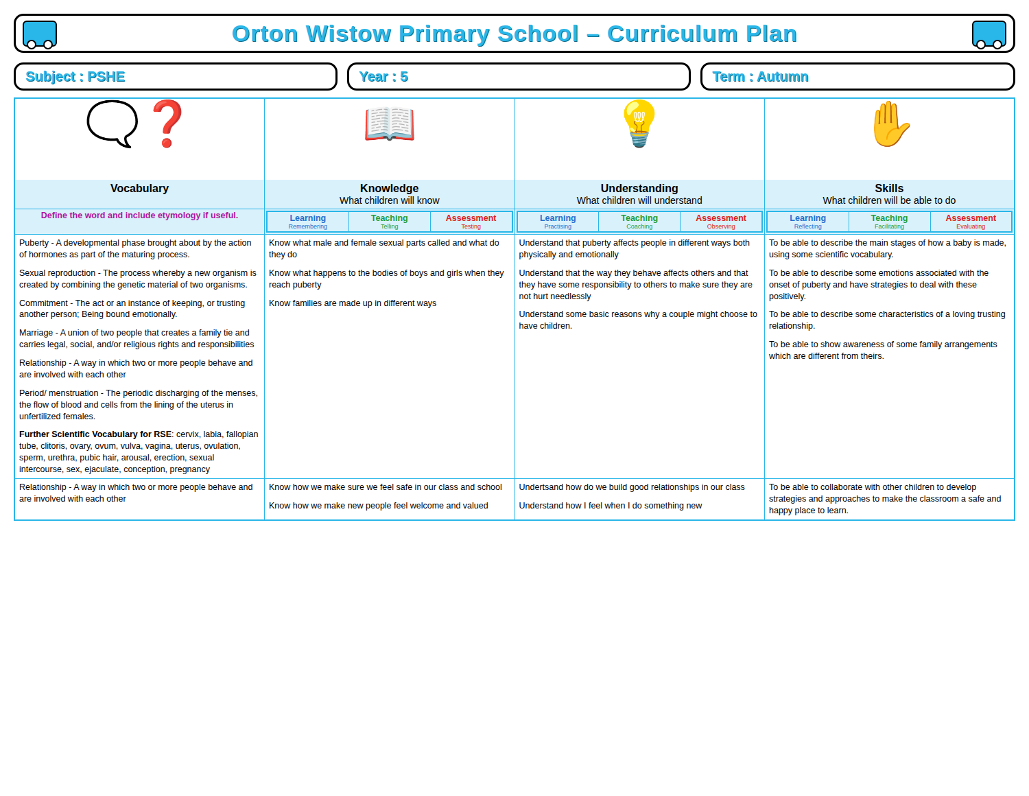Orton Wistow Primary School – Curriculum Plan
Subject : PSHE
Year : 5
Term : Autumn
| 🗨️❓ | 📖 | 💡 | ✋ |
| Vocabulary | Knowledge What children will know | Understanding What children will understand | Skills What children will be able to do |
| Define the word and include etymology if useful. | / Learning Remembering / Teaching Telling / Assessment Testing / | / Learning Practising / Teaching Coaching / Assessment Observing / | / Learning Reflecting / Teaching Facilitating / Assessment Evaluating / |
| Puberty - A developmental phase brought about by the action of hormones as part of the maturing process. Sexual reproduction - The process whereby a new organism is created by combining the genetic material of two organisms. Commitment - The act or an instance of keeping, or trusting another person; Being bound emotionally. Marriage - A union of two people that creates a family tie and carries legal, social, and/or religious rights and responsibilities Relationship - A way in which two or more people behave and are involved with each other Period/ menstruation - The periodic discharging of the menses, the flow of blood and cells from the lining of the uterus in unfertilized females. Further Scientific Vocabulary for RSE : cervix, labia, fallopian tube, clitoris, ovary, ovum, vulva, vagina, uterus, ovulation, sperm, urethra, pubic hair, arousal, erection, sexual intercourse, sex, ejaculate, conception, pregnancy | Know what male and female sexual parts called and what do they do Know what happens to the bodies of boys and girls when they reach puberty Know families are made up in different ways | Understand that puberty affects people in different ways both physically and emotionally Understand that the way they behave affects others and that they have some responsibility to others to make sure they are not hurt needlessly Understand some basic reasons why a couple might choose to have children. | To be able to describe the main stages of how a baby is made, using some scientific vocabulary. To be able to describe some emotions associated with the onset of puberty and have strategies to deal with these positively. To be able to describe some characteristics of a loving trusting relationship. To be able to show awareness of some family arrangements which are different from theirs. |
| Relationship - A way in which two or more people behave and are involved with each other | Know how we make sure we feel safe in our class and school Know how we make new people feel welcome and valued | Undertsand how do we build good relationships in our class Understand how I feel when I do something new | To be able to collaborate with other children to develop strategies and approaches to make the classroom a safe and happy place to learn. |